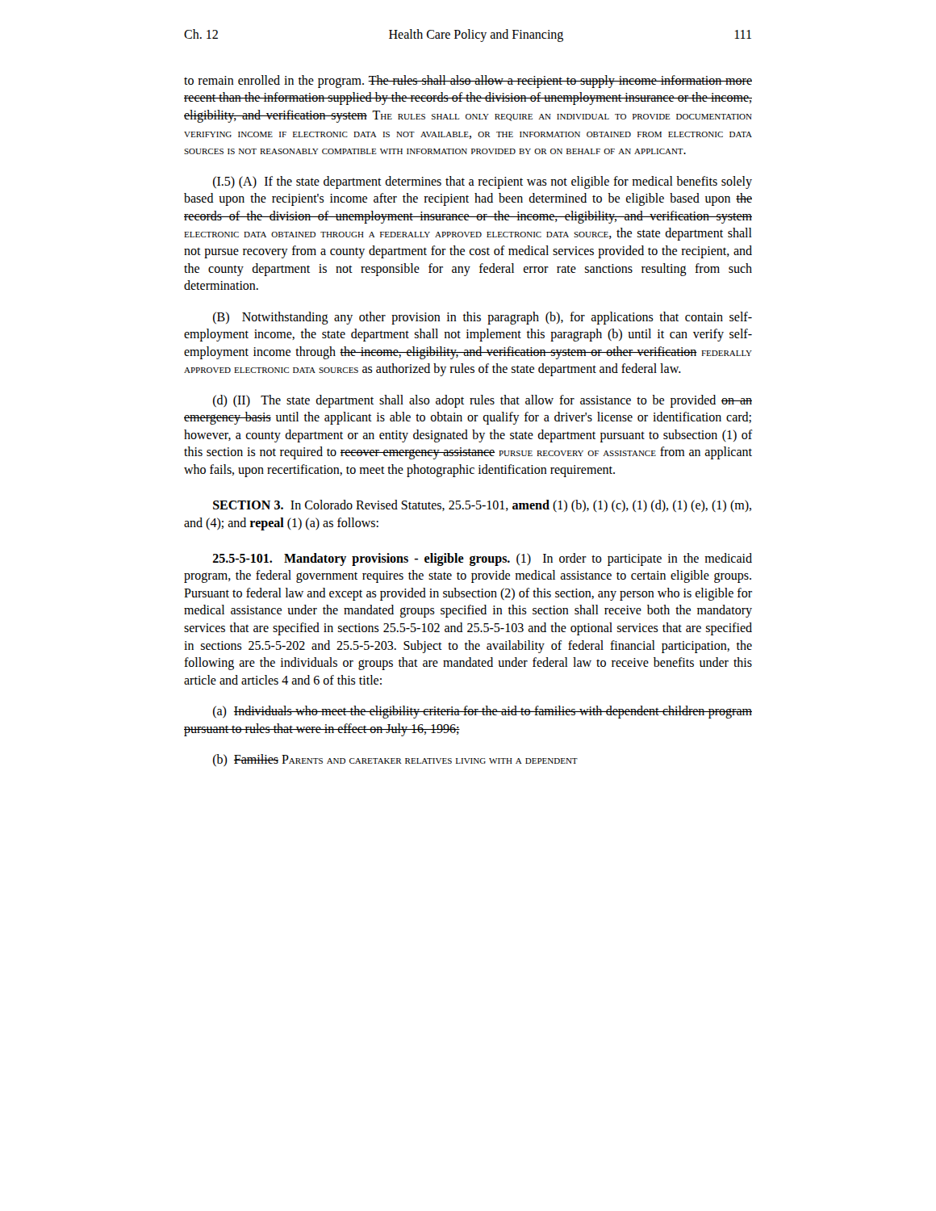Ch. 12 Health Care Policy and Financing 111
to remain enrolled in the program. The rules shall also allow a recipient to supply income information more recent than the information supplied by the records of the division of unemployment insurance or the income, eligibility, and verification system The rules shall only require an individual to provide documentation verifying income if electronic data is not available, or the information obtained from electronic data sources is not reasonably compatible with information provided by or on behalf of an applicant.
(I.5) (A) If the state department determines that a recipient was not eligible for medical benefits solely based upon the recipient's income after the recipient had been determined to be eligible based upon the records of the division of unemployment insurance or the income, eligibility, and verification system electronic data obtained through a federally approved electronic data source, the state department shall not pursue recovery from a county department for the cost of medical services provided to the recipient, and the county department is not responsible for any federal error rate sanctions resulting from such determination.
(B) Notwithstanding any other provision in this paragraph (b), for applications that contain self-employment income, the state department shall not implement this paragraph (b) until it can verify self-employment income through the income, eligibility, and verification system or other verification federally approved electronic data sources as authorized by rules of the state department and federal law.
(d) (II) The state department shall also adopt rules that allow for assistance to be provided on an emergency basis until the applicant is able to obtain or qualify for a driver's license or identification card; however, a county department or an entity designated by the state department pursuant to subsection (1) of this section is not required to recover emergency assistance pursue recovery of assistance from an applicant who fails, upon recertification, to meet the photographic identification requirement.
SECTION 3. In Colorado Revised Statutes, 25.5-5-101, amend (1) (b), (1) (c), (1) (d), (1) (e), (1) (m), and (4); and repeal (1) (a) as follows:
25.5-5-101. Mandatory provisions - eligible groups. (1) In order to participate in the medicaid program, the federal government requires the state to provide medical assistance to certain eligible groups. Pursuant to federal law and except as provided in subsection (2) of this section, any person who is eligible for medical assistance under the mandated groups specified in this section shall receive both the mandatory services that are specified in sections 25.5-5-102 and 25.5-5-103 and the optional services that are specified in sections 25.5-5-202 and 25.5-5-203. Subject to the availability of federal financial participation, the following are the individuals or groups that are mandated under federal law to receive benefits under this article and articles 4 and 6 of this title:
(a) Individuals who meet the eligibility criteria for the aid to families with dependent children program pursuant to rules that were in effect on July 16, 1996;
(b) Families Parents and caretaker relatives living with a dependent